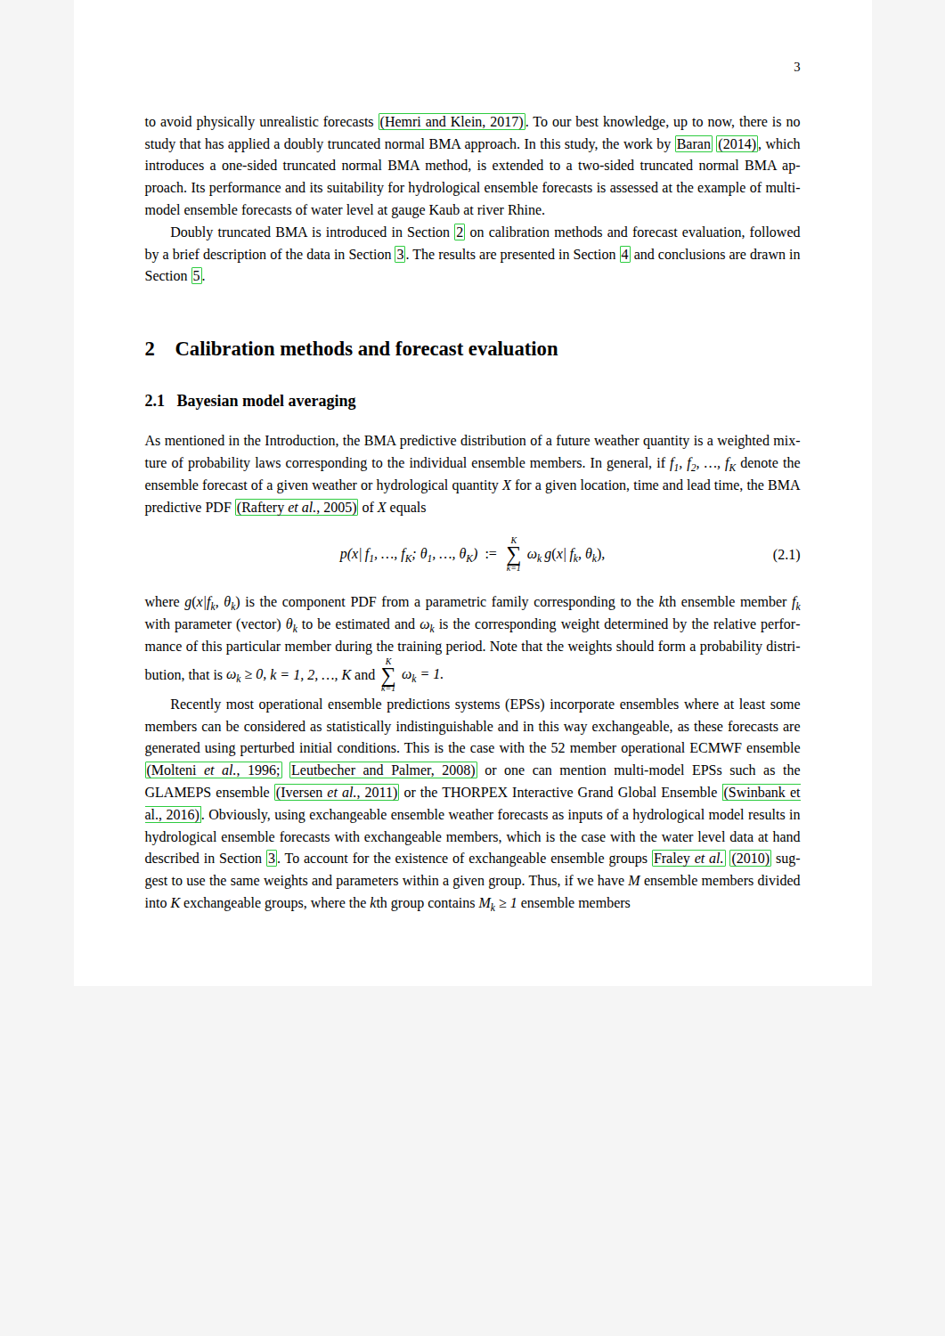3
to avoid physically unrealistic forecasts (Hemri and Klein, 2017). To our best knowledge, up to now, there is no study that has applied a doubly truncated normal BMA approach. In this study, the work by Baran (2014), which introduces a one-sided truncated normal BMA method, is extended to a two-sided truncated normal BMA approach. Its performance and its suitability for hydrological ensemble forecasts is assessed at the example of multi-model ensemble forecasts of water level at gauge Kaub at river Rhine.
Doubly truncated BMA is introduced in Section 2 on calibration methods and forecast evaluation, followed by a brief description of the data in Section 3. The results are presented in Section 4 and conclusions are drawn in Section 5.
2 Calibration methods and forecast evaluation
2.1 Bayesian model averaging
As mentioned in the Introduction, the BMA predictive distribution of a future weather quantity is a weighted mixture of probability laws corresponding to the individual ensemble members. In general, if f1, f2, …, fK denote the ensemble forecast of a given weather or hydrological quantity X for a given location, time and lead time, the BMA predictive PDF (Raftery et al., 2005) of X equals
p(x| f1, …, fK; θ1, …, θK) := K∑k=1 ωk g(x| fk, θk),
(2.1)
where g(x|fk, θk) is the component PDF from a parametric family corresponding to the kth ensemble member fk with parameter (vector) θk to be estimated and ωk is the corresponding weight determined by the relative performance of this particular member during the training period. Note that the weights should form a probability distribution, that is ωk ≥ 0, k = 1, 2, …, K and K∑k=1 ωk = 1.
Recently most operational ensemble predictions systems (EPSs) incorporate ensembles where at least some members can be considered as statistically indistinguishable and in this way exchangeable, as these forecasts are generated using perturbed initial conditions. This is the case with the 52 member operational ECMWF ensemble (Molteni et al., 1996; Leutbecher and Palmer, 2008) or one can mention multi-model EPSs such as the GLAMEPS ensemble (Iversen et al., 2011) or the THORPEX Interactive Grand Global Ensemble (Swinbank et al., 2016). Obviously, using exchangeable ensemble weather forecasts as inputs of a hydrological model results in hydrological ensemble forecasts with exchangeable members, which is the case with the water level data at hand described in Section 3. To account for the existence of exchangeable ensemble groups Fraley et al. (2010) suggest to use the same weights and parameters within a given group. Thus, if we have M ensemble members divided into K exchangeable groups, where the kth group contains Mk ≥ 1 ensemble members